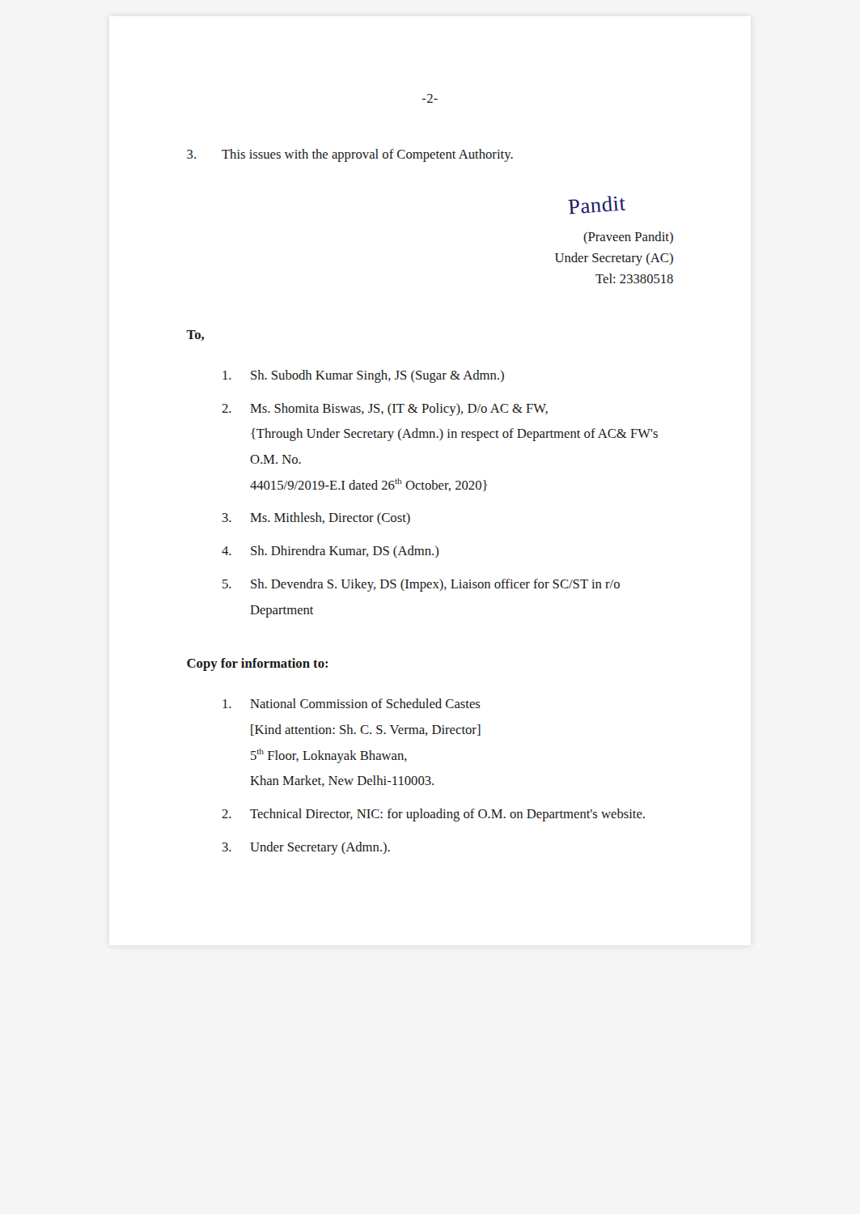-2-
3. This issues with the approval of Competent Authority.
Pandit
(Praveen Pandit)
Under Secretary (AC)
Tel: 23380518
To,
Sh. Subodh Kumar Singh, JS (Sugar & Admn.)
Ms. Shomita Biswas, JS, (IT & Policy), D/o AC & FW, {Through Under Secretary (Admn.) in respect of Department of AC& FW's O.M. No. 44015/9/2019-E.I dated 26th October, 2020}
Ms. Mithlesh, Director (Cost)
Sh. Dhirendra Kumar, DS (Admn.)
Sh. Devendra S. Uikey, DS (Impex), Liaison officer for SC/ST in r/o Department
Copy for information to:
National Commission of Scheduled Castes [Kind attention: Sh. C. S. Verma, Director] 5th Floor, Loknayak Bhawan, Khan Market, New Delhi-110003.
Technical Director, NIC: for uploading of O.M. on Department's website.
Under Secretary (Admn.).